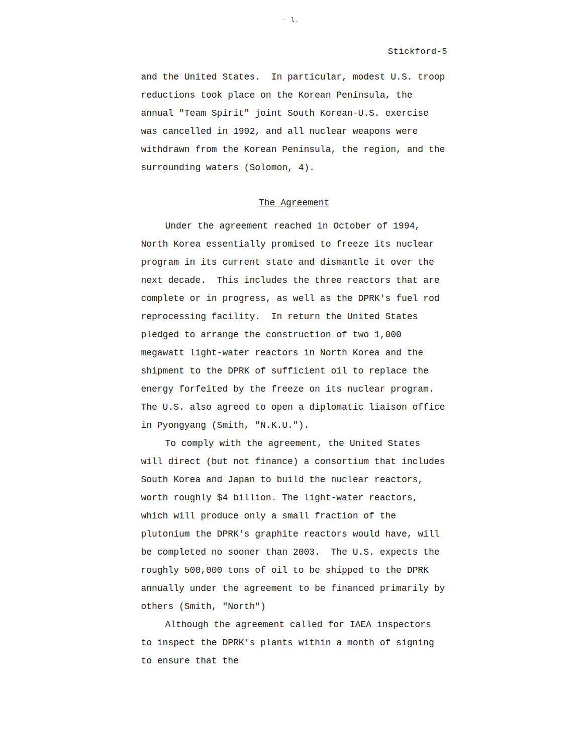- l.
Stickford-5
and the United States. In particular, modest U.S. troop reductions took place on the Korean Peninsula, the annual "Team Spirit" joint South Korean-U.S. exercise was cancelled in 1992, and all nuclear weapons were withdrawn from the Korean Peninsula, the region, and the surrounding waters (Solomon, 4).
The Agreement
Under the agreement reached in October of 1994, North Korea essentially promised to freeze its nuclear program in its current state and dismantle it over the next decade. This includes the three reactors that are complete or in progress, as well as the DPRK's fuel rod reprocessing facility. In return the United States pledged to arrange the construction of two 1,000 megawatt light-water reactors in North Korea and the shipment to the DPRK of sufficient oil to replace the energy forfeited by the freeze on its nuclear program. The U.S. also agreed to open a diplomatic liaison office in Pyongyang (Smith, "N.K.U.").
To comply with the agreement, the United States will direct (but not finance) a consortium that includes South Korea and Japan to build the nuclear reactors, worth roughly $4 billion. The light-water reactors, which will produce only a small fraction of the plutonium the DPRK's graphite reactors would have, will be completed no sooner than 2003. The U.S. expects the roughly 500,000 tons of oil to be shipped to the DPRK annually under the agreement to be financed primarily by others (Smith, "North")
Although the agreement called for IAEA inspectors to inspect the DPRK's plants within a month of signing to ensure that the